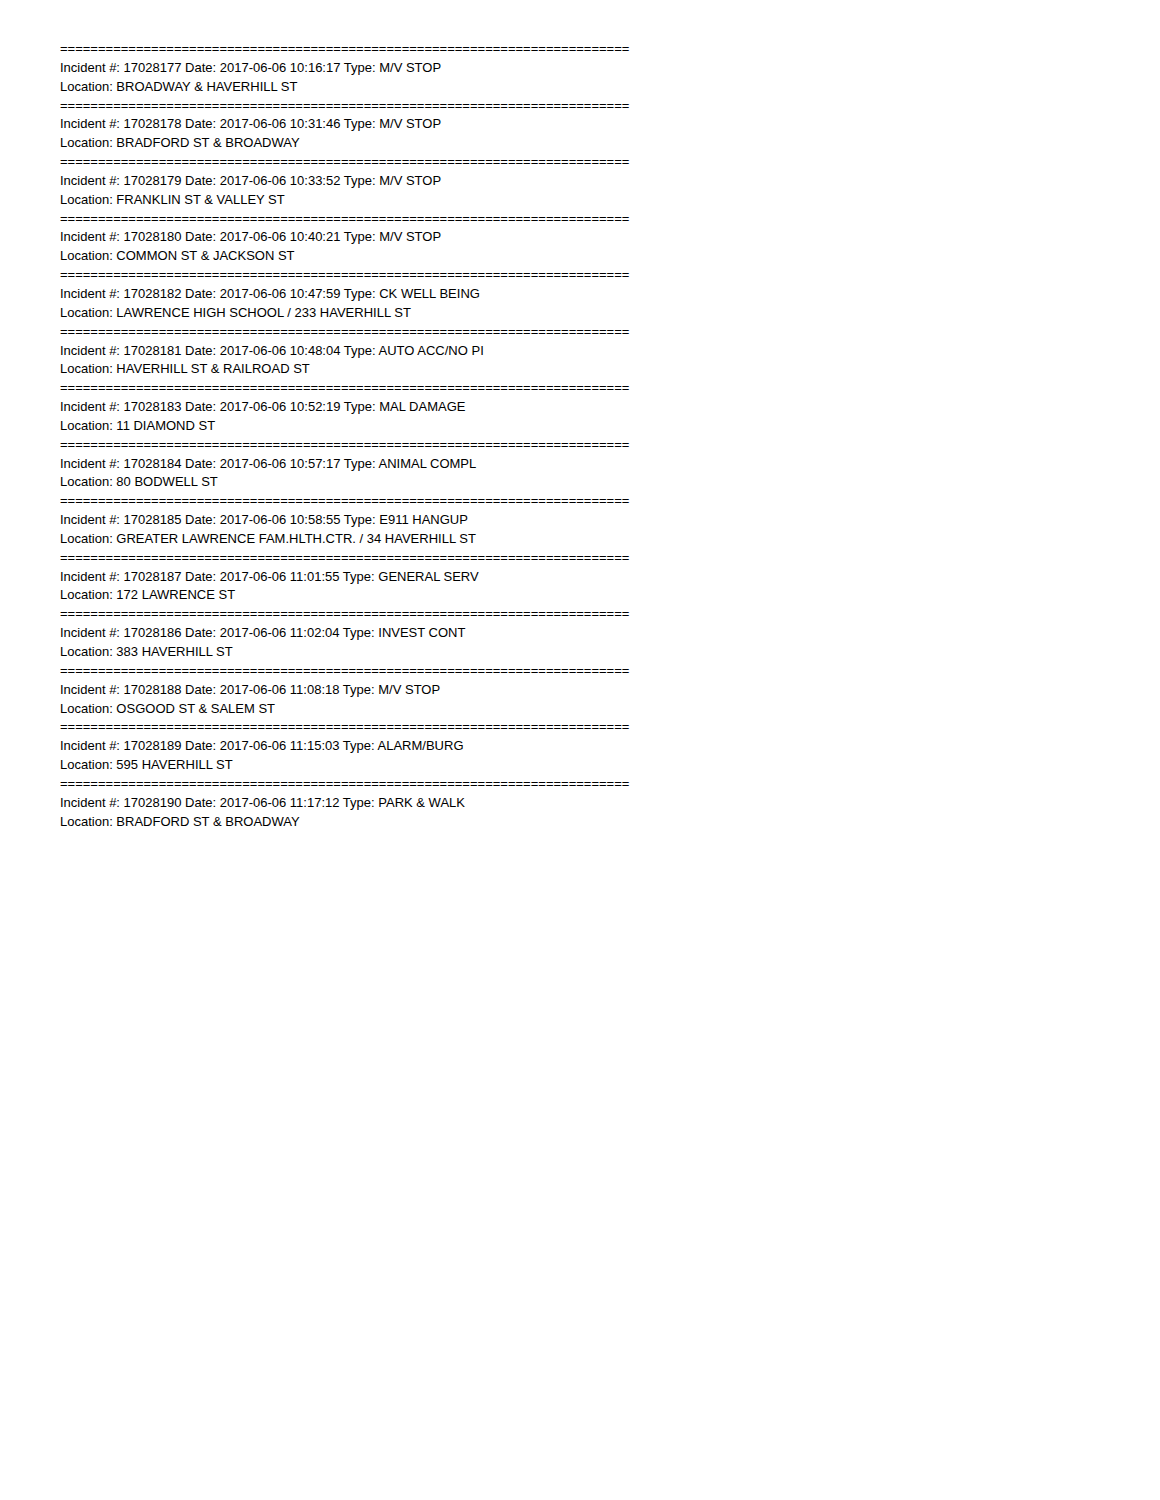===========================================================================
Incident #: 17028177 Date: 2017-06-06 10:16:17 Type: M/V STOP
Location: BROADWAY & HAVERHILL ST
===========================================================================
Incident #: 17028178 Date: 2017-06-06 10:31:46 Type: M/V STOP
Location: BRADFORD ST & BROADWAY
===========================================================================
Incident #: 17028179 Date: 2017-06-06 10:33:52 Type: M/V STOP
Location: FRANKLIN ST & VALLEY ST
===========================================================================
Incident #: 17028180 Date: 2017-06-06 10:40:21 Type: M/V STOP
Location: COMMON ST & JACKSON ST
===========================================================================
Incident #: 17028182 Date: 2017-06-06 10:47:59 Type: CK WELL BEING
Location: LAWRENCE HIGH SCHOOL / 233 HAVERHILL ST
===========================================================================
Incident #: 17028181 Date: 2017-06-06 10:48:04 Type: AUTO ACC/NO PI
Location: HAVERHILL ST & RAILROAD ST
===========================================================================
Incident #: 17028183 Date: 2017-06-06 10:52:19 Type: MAL DAMAGE
Location: 11 DIAMOND ST
===========================================================================
Incident #: 17028184 Date: 2017-06-06 10:57:17 Type: ANIMAL COMPL
Location: 80 BODWELL ST
===========================================================================
Incident #: 17028185 Date: 2017-06-06 10:58:55 Type: E911 HANGUP
Location: GREATER LAWRENCE FAM.HLTH.CTR. / 34 HAVERHILL ST
===========================================================================
Incident #: 17028187 Date: 2017-06-06 11:01:55 Type: GENERAL SERV
Location: 172 LAWRENCE ST
===========================================================================
Incident #: 17028186 Date: 2017-06-06 11:02:04 Type: INVEST CONT
Location: 383 HAVERHILL ST
===========================================================================
Incident #: 17028188 Date: 2017-06-06 11:08:18 Type: M/V STOP
Location: OSGOOD ST & SALEM ST
===========================================================================
Incident #: 17028189 Date: 2017-06-06 11:15:03 Type: ALARM/BURG
Location: 595 HAVERHILL ST
===========================================================================
Incident #: 17028190 Date: 2017-06-06 11:17:12 Type: PARK & WALK
Location: BRADFORD ST & BROADWAY